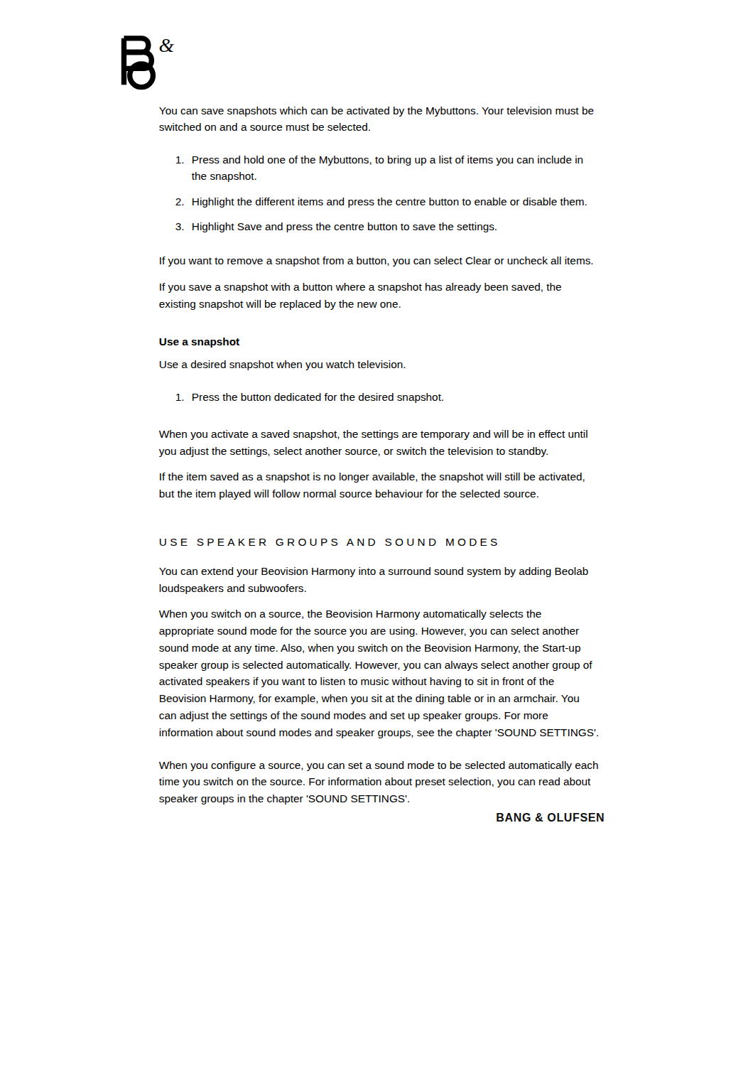&
You can save snapshots which can be activated by the Mybuttons. Your television must be switched on and a source must be selected.
Press and hold one of the Mybuttons, to bring up a list of items you can include in the snapshot.
Highlight the different items and press the centre button to enable or disable them.
Highlight Save and press the centre button to save the settings.
If you want to remove a snapshot from a button, you can select Clear or uncheck all items.
If you save a snapshot with a button where a snapshot has already been saved, the existing snapshot will be replaced by the new one.
Use a snapshot
Use a desired snapshot when you watch television.
Press the button dedicated for the desired snapshot.
When you activate a saved snapshot, the settings are temporary and will be in effect until you adjust the settings, select another source, or switch the television to standby.
If the item saved as a snapshot is no longer available, the snapshot will still be activated, but the item played will follow normal source behaviour for the selected source.
Use speaker groups and sound modes
You can extend your Beovision Harmony into a surround sound system by adding Beolab loudspeakers and subwoofers.
When you switch on a source, the Beovision Harmony automatically selects the appropriate sound mode for the source you are using. However, you can select another sound mode at any time. Also, when you switch on the Beovision Harmony, the Start-up speaker group is selected automatically. However, you can always select another group of activated speakers if you want to listen to music without having to sit in front of the Beovision Harmony, for example, when you sit at the dining table or in an armchair. You can adjust the settings of the sound modes and set up speaker groups. For more information about sound modes and speaker groups, see the chapter 'SOUND SETTINGS'.
When you configure a source, you can set a sound mode to be selected automatically each time you switch on the source. For information about preset selection, you can read about speaker groups in the chapter 'SOUND SETTINGS'.
BANG & OLUFSEN